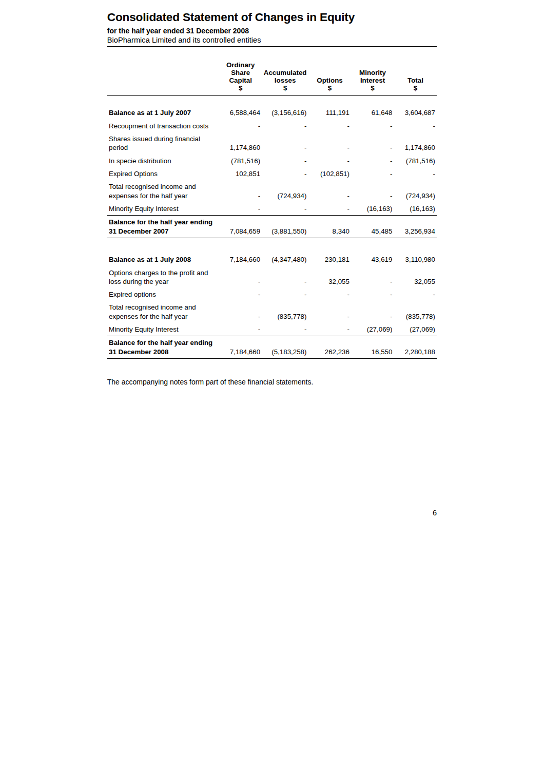Consolidated Statement of Changes in Equity
for the half year ended 31 December 2008
BioPharmica Limited and its controlled entities
| | Ordinary Share Capital $ | Accumulated losses $ | Options $ | Minority Interest $ | Total $ |
| --- | --- | --- | --- | --- | --- |
| Balance as at 1 July 2007 | 6,588,464 | (3,156,616) | 111,191 | 61,648 | 3,604,687 |
| Recoupment of transaction costs | - | - | - | - | - |
| Shares issued during financial period | 1,174,860 | - | - | - | 1,174,860 |
| In specie distribution | (781,516) | - | - | - | (781,516) |
| Expired Options | 102,851 | - | (102,851) | - | - |
| Total recognised income and expenses for the half year | - | (724,934) | - | - | (724,934) |
| Minority Equity Interest | - | - | - | (16,163) | (16,163) |
| Balance for the half year ending 31 December 2007 | 7,084,659 | (3,881,550) | 8,340 | 45,485 | 3,256,934 |
| Balance as at 1 July 2008 | 7,184,660 | (4,347,480) | 230,181 | 43,619 | 3,110,980 |
| Options charges to the profit and loss during the year | - | - | 32,055 | - | 32,055 |
| Expired options | - | - | - | - | - |
| Total recognised income and expenses for the half year | - | (835,778) | - | - | (835,778) |
| Minority Equity Interest | - | - | - | (27,069) | (27,069) |
| Balance for the half year ending 31 December 2008 | 7,184,660 | (5,183,258) | 262,236 | 16,550 | 2,280,188 |
The accompanying notes form part of these financial statements.
6